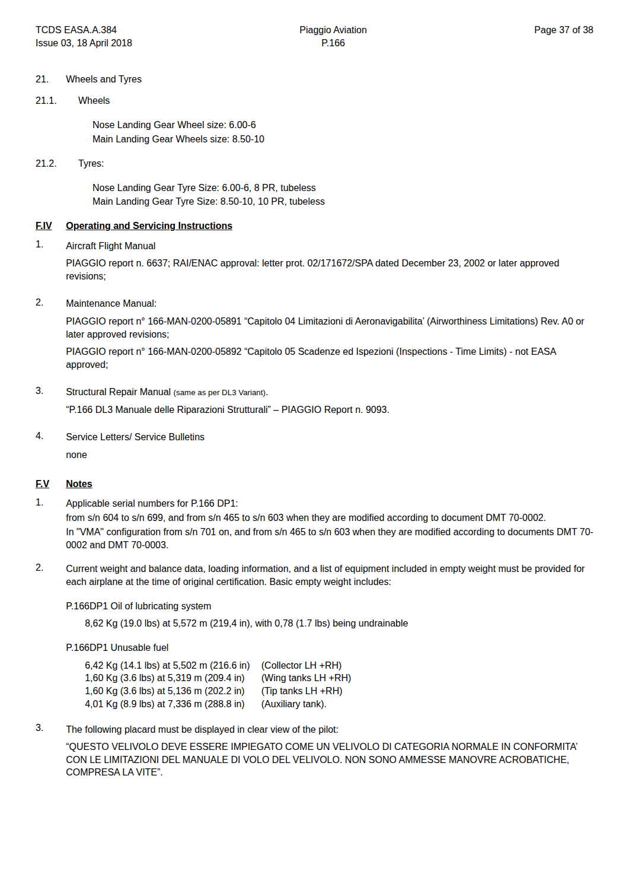TCDS EASA.A.384 Issue 03, 18 April 2018
Piaggio Aviation P.166
Page 37 of 38
21. Wheels and Tyres
21.1. Wheels
Nose Landing Gear Wheel size: 6.00-6
Main Landing Gear Wheels size: 8.50-10
21.2. Tyres:
Nose Landing Gear Tyre Size: 6.00-6, 8 PR, tubeless
Main Landing Gear Tyre Size: 8.50-10, 10 PR, tubeless
F.IV Operating and Servicing Instructions
1.
Aircraft Flight Manual
PIAGGIO report n. 6637; RAI/ENAC approval: letter prot. 02/171672/SPA dated December 23, 2002 or later approved revisions;
2.
Maintenance Manual:
PIAGGIO report n° 166-MAN-0200-05891 “Capitolo 04 Limitazioni di Aeronavigabilita’ (Airworthiness Limitations) Rev. A0 or later approved revisions;
PIAGGIO report n° 166-MAN-0200-05892 “Capitolo 05 Scadenze ed Ispezioni (Inspections - Time Limits) - not EASA approved;
3.
Structural Repair Manual (same as per DL3 Variant).
“P.166 DL3 Manuale delle Riparazioni Strutturali” – PIAGGIO Report n. 9093.
4.
Service Letters/ Service Bulletins
none
F.V Notes
1.
Applicable serial numbers for P.166 DP1:
from s/n 604 to s/n 699, and from s/n 465 to s/n 603 when they are modified according to document DMT 70-0002.
In "VMA" configuration from s/n 701 on, and from s/n 465 to s/n 603 when they are modified according to documents DMT 70-0002 and DMT 70-0003.
2.
Current weight and balance data, loading information, and a list of equipment included in empty weight must be provided for each airplane at the time of original certification. Basic empty weight includes:
P.166DP1 Oil of lubricating system
8,62 Kg (19.0 lbs) at 5,572 m (219,4 in), with 0,78 (1.7 lbs) being undrainable
P.166DP1 Unusable fuel
| 6,42 Kg (14.1 lbs) at 5,502 m (216.6 in) | (Collector LH +RH) |
| 1,60 Kg (3.6 lbs) at 5,319 m (209.4 in) | (Wing tanks LH +RH) |
| 1,60 Kg (3.6 lbs) at 5,136 m (202.2 in) | (Tip tanks LH +RH) |
| 4,01 Kg (8.9 lbs) at 7,336 m (288.8 in) | (Auxiliary tank). |
3.
The following placard must be displayed in clear view of the pilot:
“QUESTO VELIVOLO DEVE ESSERE IMPIEGATO COME UN VELIVOLO DI CATEGORIA NORMALE IN CONFORMITA’ CON LE LIMITAZIONI DEL MANUALE DI VOLO DEL VELIVOLO. NON SONO AMMESSE MANOVRE ACROBATICHE, COMPRESA LA VITE”.